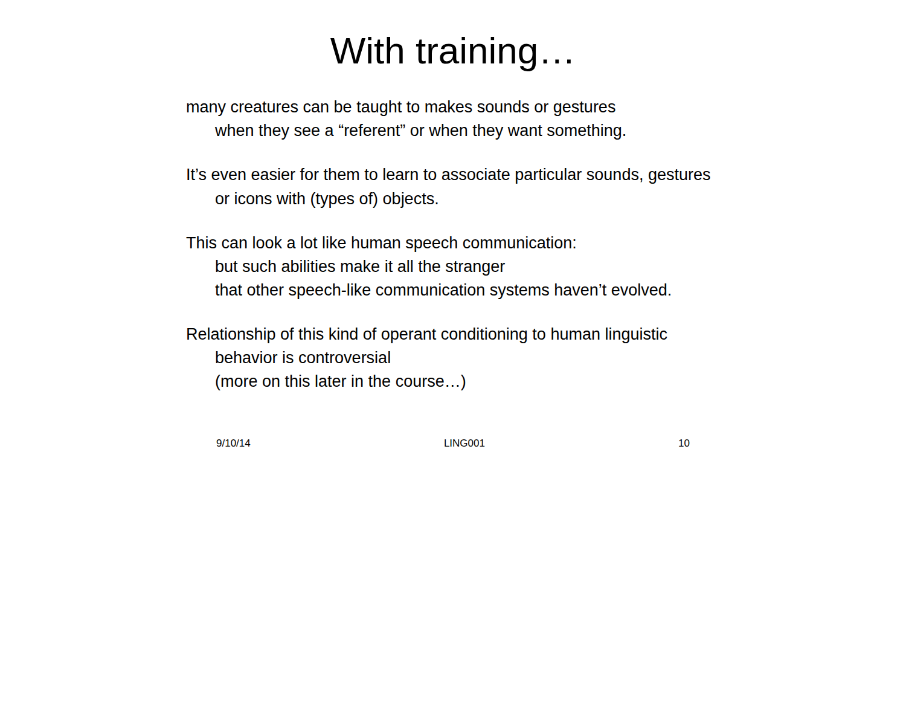With training…
many creatures can be taught to makes sounds or gestures when they see a “referent” or when they want something.
It’s even easier for them to learn to associate particular sounds, gestures or icons with (types of) objects.
This can look a lot like human speech communication: but such abilities make it all the stranger that other speech-like communication systems haven’t evolved.
Relationship of this kind of operant conditioning to human linguistic behavior is controversial
(more on this later in the course…)
9/10/14 LING001 10